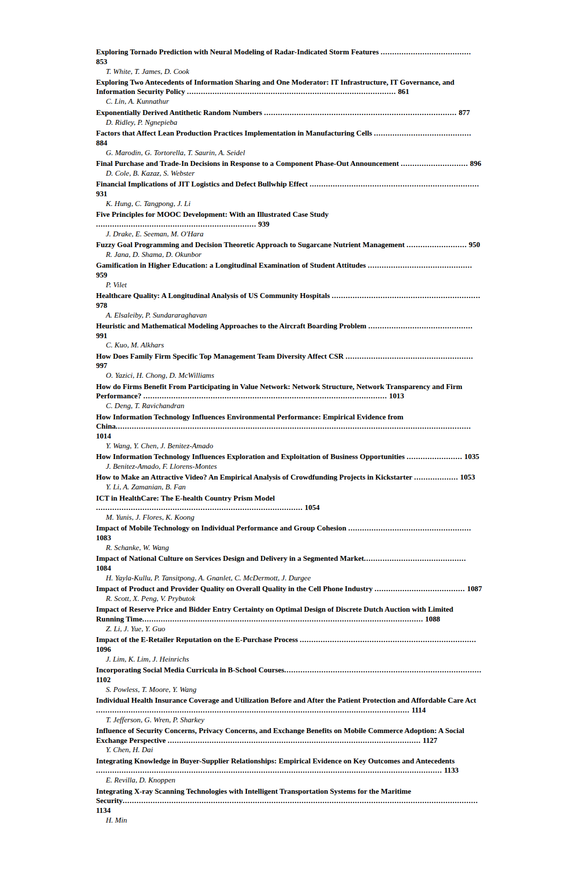Exploring Tornado Prediction with Neural Modeling of Radar-Indicated Storm Features ....................................... 853 T. White, T. James, D. Cook
Exploring Two Antecedents of Information Sharing and One Moderator: IT Infrastructure, IT Governance, and Information Security Policy .......................................................................................... 861 C. Lin, A. Kunnathur
Exponentially Derived Antithetic Random Numbers ................................................................................... 877 D. Ridley, P. Ngnepieba
Factors that Affect Lean Production Practices Implementation in Manufacturing Cells .......................................... 884 G. Marodin, G. Tortorella, T. Saurin, A. Seidel
Final Purchase and Trade-In Decisions in Response to a Component Phase-Out Announcement ............................. 896 D. Cole, B. Kazaz, S. Webster
Financial Implications of JIT Logistics and Defect Bullwhip Effect ......................................................................... 931 K. Hung, C. Tangpong, J. Li
Five Principles for MOOC Development: With an Illustrated Case Study ..................................................................... 939 J. Drake, E. Seeman, M. O'Hara
Fuzzy Goal Programming and Decision Theoretic Approach to Sugarcane Nutrient Management .......................... 950 R. Jana, D. Shama, D. Okunbor
Gamification in Higher Education: a Longitudinal Examination of Student Attitudes ............................................. 959 P. Vilet
Healthcare Quality: A Longitudinal Analysis of US Community Hospitals ................................................................ 978 A. Elsaleiby, P. Sundararaghavan
Heuristic and Mathematical Modeling Approaches to the Aircraft Boarding Problem ............................................. 991 C. Kuo, M. Alkhars
How Does Family Firm Specific Top Management Team Diversity Affect CSR ....................................................... 997 O. Yazici, H. Chong, D. McWilliams
How do Firms Benefit From Participating in Value Network: Network Structure, Network Transparency and Firm Performance? ......................................................................................................... 1013 C. Deng, T. Ravichandran
How Information Technology Influences Environmental Performance: Empirical Evidence from China......................................................................................................................................................... 1014 Y. Wang, Y. Chen, J. Benitez-Amado
How Information Technology Influences Exploration and Exploitation of Business Opportunities ........................ 1035 J. Benitez-Amado, F. Llorens-Montes
How to Make an Attractive Video? An Empirical Analysis of Crowdfunding Projects in Kickstarter ................... 1053 Y. Li, A. Zamanian, B. Fan
ICT in HealthCare: The E-health Country Prism Model ......................................................................................... 1054 M. Yunis, J. Flores, K. Koong
Impact of Mobile Technology on Individual Performance and Group Cohesion ..................................................... 1083 R. Schanke, W. Wang
Impact of National Culture on Services Design and Delivery in a Segmented Market............................................ 1084 H. Yayla-Kullu, P. Tansitpong, A. Gnanlet, C. McDermott, J. Durgee
Impact of Product and Provider Quality on Overall Quality in the Cell Phone Industry ....................................... 1087 R. Scott, X. Peng, V. Prybutok
Impact of Reserve Price and Bidder Entry Certainty on Optimal Design of Discrete Dutch Auction with Limited Running Time......................................................................................................................... 1088 Z. Li, J. Yue, Y. Guo
Impact of the E-Retailer Reputation on the E-Purchase Process ............................................................................ 1096 J. Lim, K. Lim, J. Heinrichs
Incorporating Social Media Curricula in B-School Courses..................................................................................... 1102 S. Powless, T. Moore, Y. Wang
Individual Health Insurance Coverage and Utilization Before and After the Patient Protection and Affordable Care Act ....................................................................................................................................... 1114 T. Jefferson, G. Wren, P. Sharkey
Influence of Security Concerns, Privacy Concerns, and Exchange Benefits on Mobile Commerce Adoption: A Social Exchange Perspective ............................................................................................................. 1127 Y. Chen, H. Dai
Integrating Knowledge in Buyer-Supplier Relationships: Empirical Evidence on Key Outcomes and Antecedents ..................................................................................................................................................... 1133 E. Revilla, D. Knoppen
Integrating X-ray Scanning Technologies with Intelligent Transportation Systems for the Maritime Security......................................................................................................................................................... 1134 H. Min